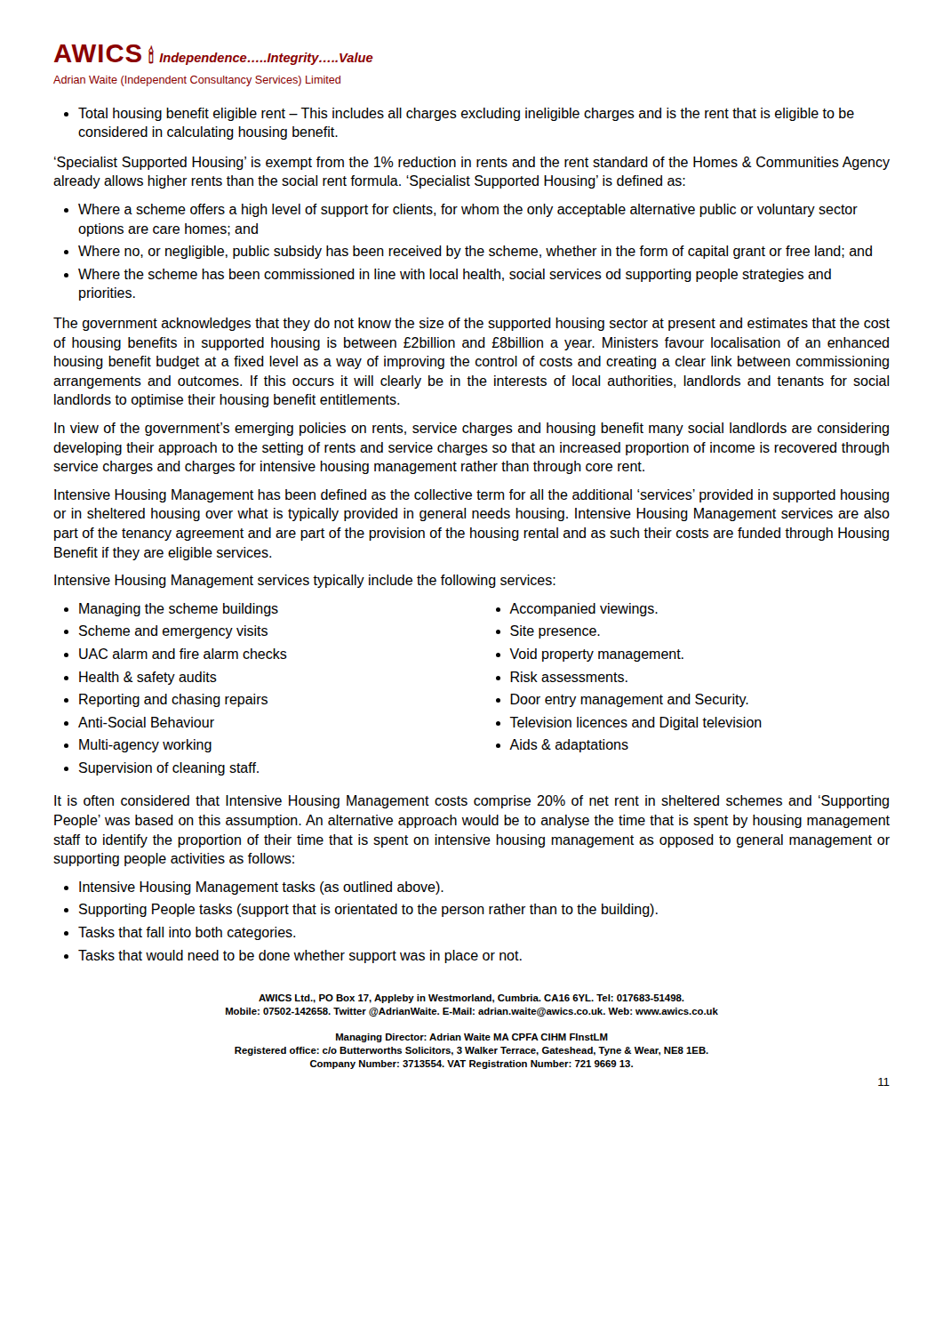AWICS 🕯 Independence…..Integrity…..Value
Adrian Waite (Independent Consultancy Services) Limited
Total housing benefit eligible rent – This includes all charges excluding ineligible charges and is the rent that is eligible to be considered in calculating housing benefit.
‘Specialist Supported Housing’ is exempt from the 1% reduction in rents and the rent standard of the Homes & Communities Agency already allows higher rents than the social rent formula. ‘Specialist Supported Housing’ is defined as:
Where a scheme offers a high level of support for clients, for whom the only acceptable alternative public or voluntary sector options are care homes; and
Where no, or negligible, public subsidy has been received by the scheme, whether in the form of capital grant or free land; and
Where the scheme has been commissioned in line with local health, social services od supporting people strategies and priorities.
The government acknowledges that they do not know the size of the supported housing sector at present and estimates that the cost of housing benefits in supported housing is between £2billion and £8billion a year. Ministers favour localisation of an enhanced housing benefit budget at a fixed level as a way of improving the control of costs and creating a clear link between commissioning arrangements and outcomes. If this occurs it will clearly be in the interests of local authorities, landlords and tenants for social landlords to optimise their housing benefit entitlements.
In view of the government’s emerging policies on rents, service charges and housing benefit many social landlords are considering developing their approach to the setting of rents and service charges so that an increased proportion of income is recovered through service charges and charges for intensive housing management rather than through core rent.
Intensive Housing Management has been defined as the collective term for all the additional ‘services’ provided in supported housing or in sheltered housing over what is typically provided in general needs housing. Intensive Housing Management services are also part of the tenancy agreement and are part of the provision of the housing rental and as such their costs are funded through Housing Benefit if they are eligible services.
Intensive Housing Management services typically include the following services:
Managing the scheme buildings
Scheme and emergency visits
UAC alarm and fire alarm checks
Health & safety audits
Reporting and chasing repairs
Anti-Social Behaviour
Multi-agency working
Supervision of cleaning staff.
Accompanied viewings.
Site presence.
Void property management.
Risk assessments.
Door entry management and Security.
Television licences and Digital television
Aids & adaptations
It is often considered that Intensive Housing Management costs comprise 20% of net rent in sheltered schemes and ‘Supporting People’ was based on this assumption. An alternative approach would be to analyse the time that is spent by housing management staff to identify the proportion of their time that is spent on intensive housing management as opposed to general management or supporting people activities as follows:
Intensive Housing Management tasks (as outlined above).
Supporting People tasks (support that is orientated to the person rather than to the building).
Tasks that fall into both categories.
Tasks that would need to be done whether support was in place or not.
AWICS Ltd., PO Box 17, Appleby in Westmorland, Cumbria. CA16 6YL. Tel: 017683-51498.
Mobile: 07502-142658. Twitter @AdrianWaite. E-Mail: adrian.waite@awics.co.uk. Web: www.awics.co.uk
Managing Director: Adrian Waite MA CPFA CIHM FInstLM
Registered office: c/o Butterworths Solicitors, 3 Walker Terrace, Gateshead, Tyne & Wear, NE8 1EB.
Company Number: 3713554. VAT Registration Number: 721 9669 13.
11